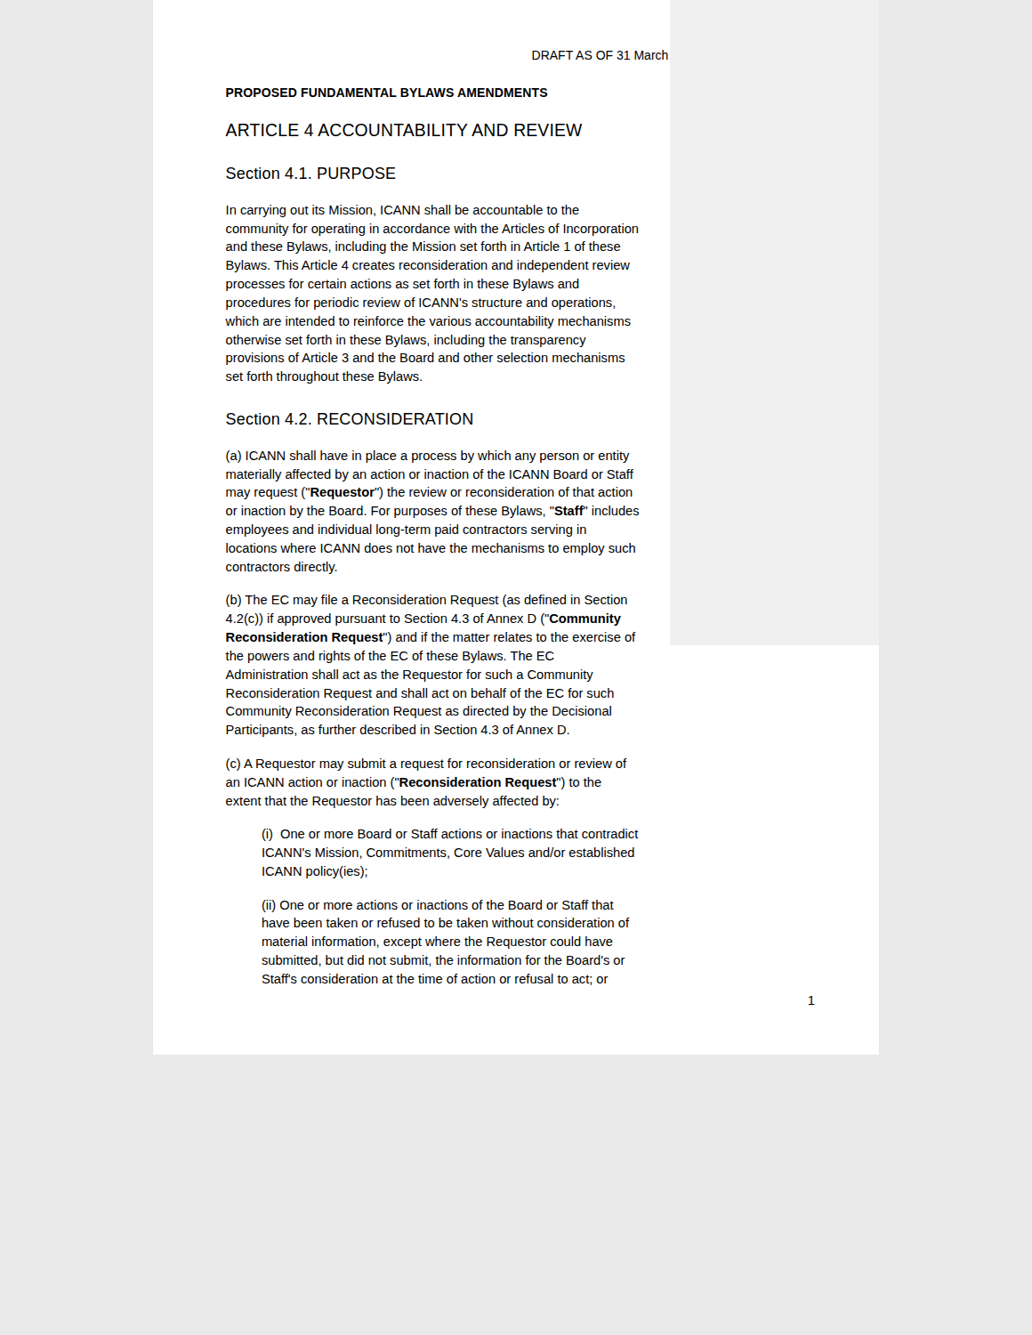DRAFT AS OF 31 March 2017
PROPOSED FUNDAMENTAL BYLAWS AMENDMENTS
ARTICLE 4 ACCOUNTABILITY AND REVIEW
Section 4.1. PURPOSE
In carrying out its Mission, ICANN shall be accountable to the community for operating in accordance with the Articles of Incorporation and these Bylaws, including the Mission set forth in Article 1 of these Bylaws. This Article 4 creates reconsideration and independent review processes for certain actions as set forth in these Bylaws and procedures for periodic review of ICANN's structure and operations, which are intended to reinforce the various accountability mechanisms otherwise set forth in these Bylaws, including the transparency provisions of Article 3 and the Board and other selection mechanisms set forth throughout these Bylaws.
Section 4.2. RECONSIDERATION
(a) ICANN shall have in place a process by which any person or entity materially affected by an action or inaction of the ICANN Board or Staff may request ("Requestor") the review or reconsideration of that action or inaction by the Board. For purposes of these Bylaws, "Staff" includes employees and individual long-term paid contractors serving in locations where ICANN does not have the mechanisms to employ such contractors directly.
(b) The EC may file a Reconsideration Request (as defined in Section 4.2(c)) if approved pursuant to Section 4.3 of Annex D ("Community Reconsideration Request") and if the matter relates to the exercise of the powers and rights of the EC of these Bylaws. The EC Administration shall act as the Requestor for such a Community Reconsideration Request and shall act on behalf of the EC for such Community Reconsideration Request as directed by the Decisional Participants, as further described in Section 4.3 of Annex D.
(c) A Requestor may submit a request for reconsideration or review of an ICANN action or inaction ("Reconsideration Request") to the extent that the Requestor has been adversely affected by:
(i) One or more Board or Staff actions or inactions that contradict ICANN's Mission, Commitments, Core Values and/or established ICANN policy(ies);
(ii) One or more actions or inactions of the Board or Staff that have been taken or refused to be taken without consideration of material information, except where the Requestor could have submitted, but did not submit, the information for the Board's or Staff's consideration at the time of action or refusal to act; or
1